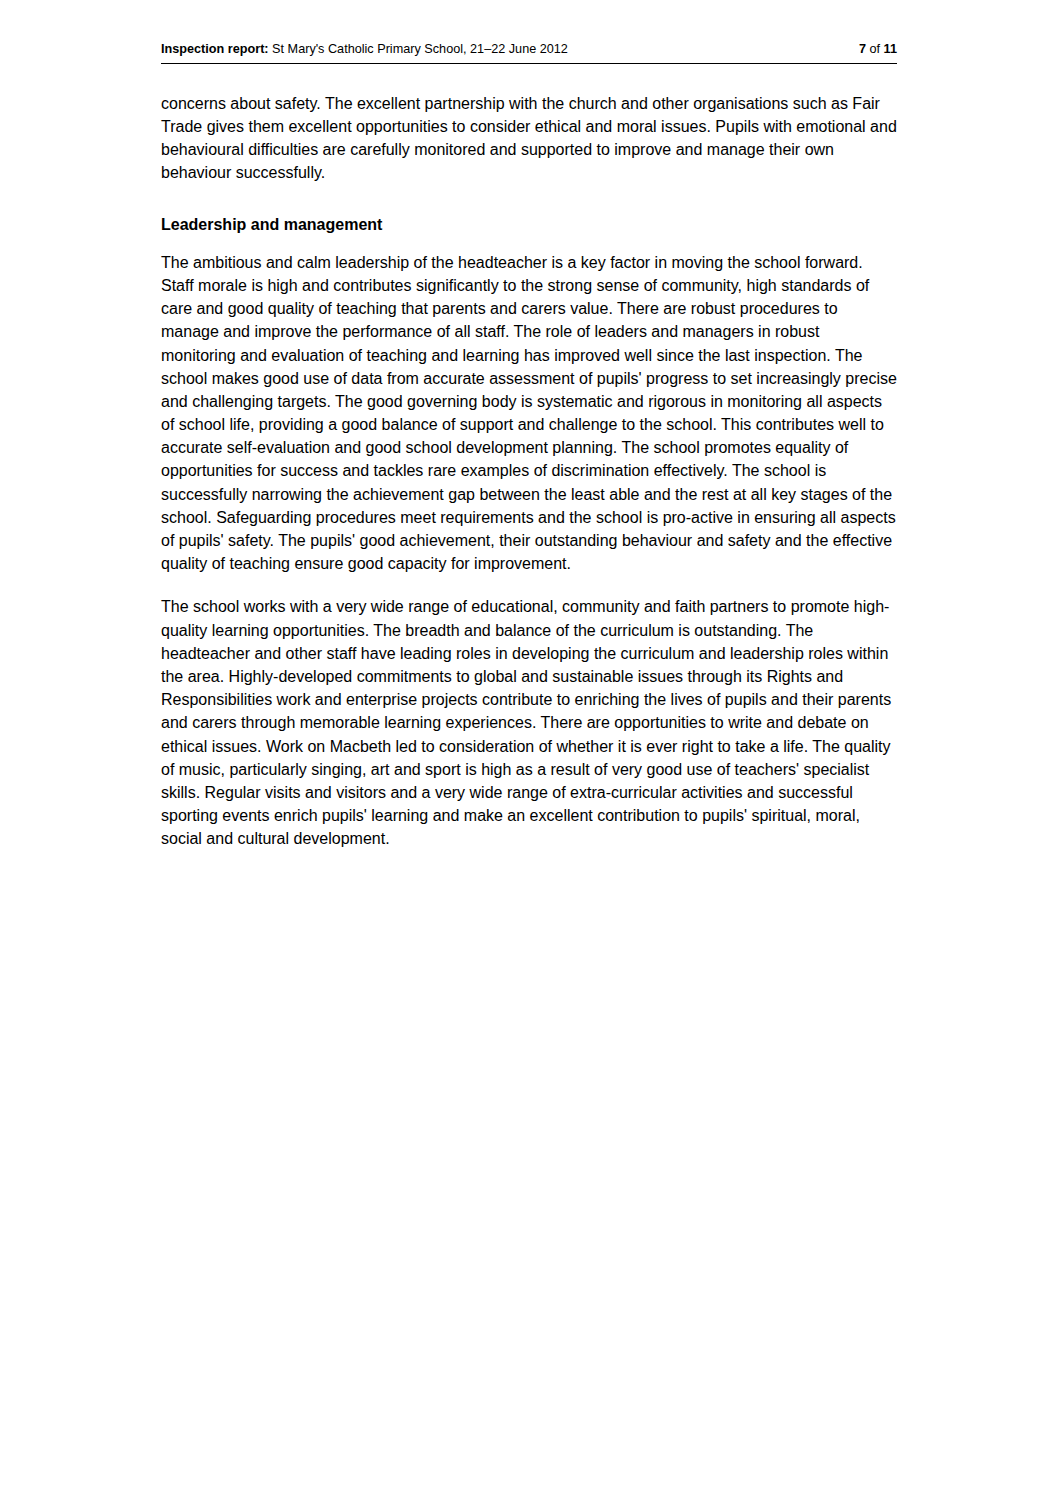Inspection report: St Mary's Catholic Primary School, 21–22 June 2012
7 of 11
concerns about safety. The excellent partnership with the church and other organisations such as Fair Trade gives them excellent opportunities to consider ethical and moral issues. Pupils with emotional and behavioural difficulties are carefully monitored and supported to improve and manage their own behaviour successfully.
Leadership and management
The ambitious and calm leadership of the headteacher is a key factor in moving the school forward. Staff morale is high and contributes significantly to the strong sense of community, high standards of care and good quality of teaching that parents and carers value. There are robust procedures to manage and improve the performance of all staff. The role of leaders and managers in robust monitoring and evaluation of teaching and learning has improved well since the last inspection. The school makes good use of data from accurate assessment of pupils' progress to set increasingly precise and challenging targets. The good governing body is systematic and rigorous in monitoring all aspects of school life, providing a good balance of support and challenge to the school. This contributes well to accurate self-evaluation and good school development planning. The school promotes equality of opportunities for success and tackles rare examples of discrimination effectively. The school is successfully narrowing the achievement gap between the least able and the rest at all key stages of the school. Safeguarding procedures meet requirements and the school is pro-active in ensuring all aspects of pupils' safety. The pupils' good achievement, their outstanding behaviour and safety and the effective quality of teaching ensure good capacity for improvement.
The school works with a very wide range of educational, community and faith partners to promote high-quality learning opportunities. The breadth and balance of the curriculum is outstanding. The headteacher and other staff have leading roles in developing the curriculum and leadership roles within the area. Highly-developed commitments to global and sustainable issues through its Rights and Responsibilities work and enterprise projects contribute to enriching the lives of pupils and their parents and carers through memorable learning experiences. There are opportunities to write and debate on ethical issues. Work on Macbeth led to consideration of whether it is ever right to take a life. The quality of music, particularly singing, art and sport is high as a result of very good use of teachers' specialist skills. Regular visits and visitors and a very wide range of extra-curricular activities and successful sporting events enrich pupils' learning and make an excellent contribution to pupils' spiritual, moral, social and cultural development.